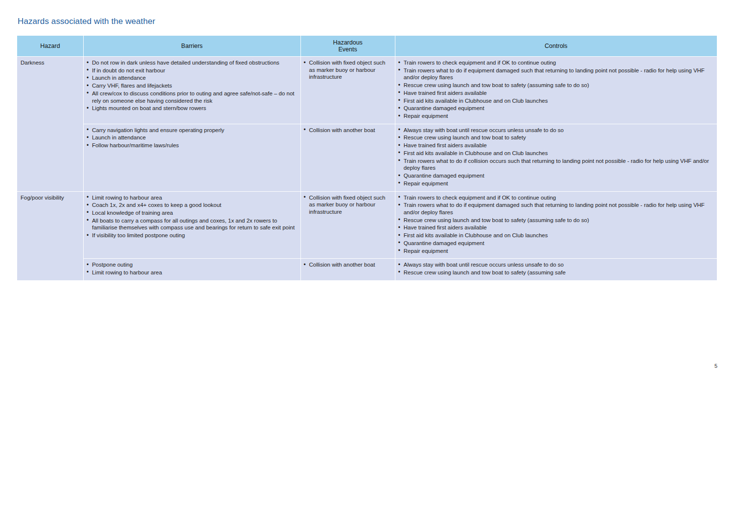Hazards associated with the weather
| Hazard | Barriers | Hazardous Events | Controls |
| --- | --- | --- | --- |
| Darkness | Do not row in dark unless have detailed understanding of fixed obstructions If in doubt do not exit harbour Launch in attendance Carry VHF, flares and lifejackets All crew/cox to discuss conditions prior to outing and agree safe/not-safe – do not rely on someone else having considered the risk Lights mounted on boat and stern/bow rowers | Collision with fixed object such as marker buoy or harbour infrastructure | Train rowers to check equipment and if OK to continue outing Train rowers what to do if equipment damaged such that returning to landing point not possible - radio for help using VHF and/or deploy flares Rescue crew using launch and tow boat to safety (assuming safe to do so) Have trained first aiders available First aid kits available in Clubhouse and on Club launches Quarantine damaged equipment Repair equipment |
| Carry navigation lights and ensure operating properly Launch in attendance Follow harbour/maritime laws/rules | Collision with another boat | Always stay with boat until rescue occurs unless unsafe to do so Rescue crew using launch and tow boat to safety Have trained first aiders available First aid kits available in Clubhouse and on Club launches Train rowers what to do if collision occurs such that returning to landing point not possible - radio for help using VHF and/or deploy flares Quarantine damaged equipment Repair equipment |
| Fog/poor visibility | Limit rowing to harbour area Coach 1x, 2x and x4+ coxes to keep a good lookout Local knowledge of training area All boats to carry a compass for all outings and coxes, 1x and 2x rowers to familiarise themselves with compass use and bearings for return to safe exit point If visibility too limited postpone outing | Collision with fixed object such as marker buoy or harbour infrastructure | Train rowers to check equipment and if OK to continue outing Train rowers what to do if equipment damaged such that returning to landing point not possible - radio for help using VHF and/or deploy flares Rescue crew using launch and tow boat to safety (assuming safe to do so) Have trained first aiders available First aid kits available in Clubhouse and on Club launches Quarantine damaged equipment Repair equipment |
| Postpone outing Limit rowing to harbour area | Collision with another boat | Always stay with boat until rescue occurs unless unsafe to do so Rescue crew using launch and tow boat to safety (assuming safe |
5